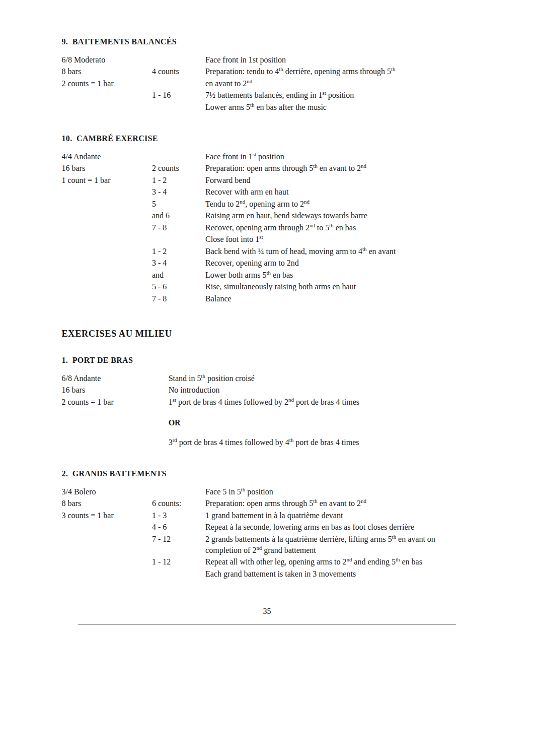9. BATTEMENTS BALANCÉS
| 6/8 Moderato | | Face front in 1st position |
| 8 bars | 4 counts | Preparation: tendu to 4 th derrière, opening arms through 5 th |
| 2 counts = 1 bar | | en avant to 2 nd |
| | 1 - 16 | 7½ battements balancés, ending in 1 st position |
| | | Lower arms 5 th en bas after the music |
10. CAMBRÉ EXERCISE
| 4/4 Andante | | Face front in 1 st position |
| 16 bars | 2 counts | Preparation: open arms through 5 th en avant to 2 nd |
| 1 count = 1 bar | 1 - 2 | Forward bend |
| | 3 - 4 | Recover with arm en haut |
| | 5 | Tendu to 2 nd , opening arm to 2 nd |
| | and 6 | Raising arm en haut, bend sideways towards barre |
| | 7 - 8 | Recover, opening arm through 2 nd to 5 th en bas |
| | | Close foot into 1 st |
| | 1 - 2 | Back bend with ¼ turn of head, moving arm to 4 th en avant |
| | 3 - 4 | Recover, opening arm to 2nd |
| | and | Lower both arms 5 th en bas |
| | 5 - 6 | Rise, simultaneously raising both arms en haut |
| | 7 - 8 | Balance |
EXERCISES AU MILIEU
1. PORT DE BRAS
| 6/8 Andante | Stand in 5 th position croisé |
| 16 bars | No introduction |
| 2 counts = 1 bar | 1 st port de bras 4 times followed by 2 nd port de bras 4 times |
| | OR 3 rd port de bras 4 times followed by 4 th port de bras 4 times |
2. GRANDS BATTEMENTS
| 3/4 Bolero | | Face 5 in 5 th position |
| 8 bars | 6 counts: | Preparation: open arms through 5 th en avant to 2 nd |
| 3 counts = 1 bar | 1 - 3 | 1 grand battement in à la quatrième devant |
| | 4 - 6 | Repeat à la seconde, lowering arms en bas as foot closes derrière |
| | 7 - 12 | 2 grands battements à la quatrième derrière, lifting arms 5 th en avant on completion of 2 nd grand battement |
| | 1 - 12 | Repeat all with other leg, opening arms to 2 nd and ending 5 th en bas |
| | | Each grand battement is taken in 3 movements |
35